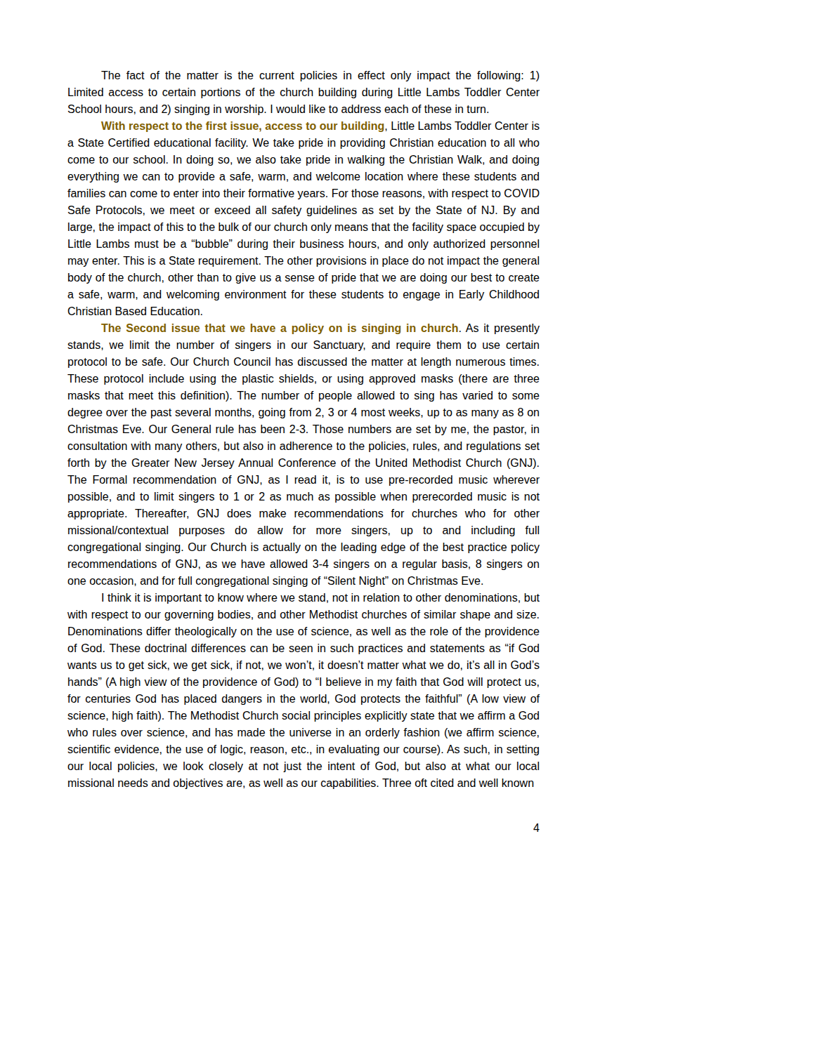The fact of the matter is the current policies in effect only impact the following: 1) Limited access to certain portions of the church building during Little Lambs Toddler Center School hours, and 2) singing in worship. I would like to address each of these in turn.
With respect to the first issue, access to our building, Little Lambs Toddler Center is a State Certified educational facility. We take pride in providing Christian education to all who come to our school. In doing so, we also take pride in walking the Christian Walk, and doing everything we can to provide a safe, warm, and welcome location where these students and families can come to enter into their formative years. For those reasons, with respect to COVID Safe Protocols, we meet or exceed all safety guidelines as set by the State of NJ. By and large, the impact of this to the bulk of our church only means that the facility space occupied by Little Lambs must be a “bubble” during their business hours, and only authorized personnel may enter. This is a State requirement. The other provisions in place do not impact the general body of the church, other than to give us a sense of pride that we are doing our best to create a safe, warm, and welcoming environment for these students to engage in Early Childhood Christian Based Education.
The Second issue that we have a policy on is singing in church. As it presently stands, we limit the number of singers in our Sanctuary, and require them to use certain protocol to be safe. Our Church Council has discussed the matter at length numerous times. These protocol include using the plastic shields, or using approved masks (there are three masks that meet this definition). The number of people allowed to sing has varied to some degree over the past several months, going from 2, 3 or 4 most weeks, up to as many as 8 on Christmas Eve. Our General rule has been 2-3. Those numbers are set by me, the pastor, in consultation with many others, but also in adherence to the policies, rules, and regulations set forth by the Greater New Jersey Annual Conference of the United Methodist Church (GNJ). The Formal recommendation of GNJ, as I read it, is to use pre-recorded music wherever possible, and to limit singers to 1 or 2 as much as possible when prerecorded music is not appropriate. Thereafter, GNJ does make recommendations for churches who for other missional/contextual purposes do allow for more singers, up to and including full congregational singing. Our Church is actually on the leading edge of the best practice policy recommendations of GNJ, as we have allowed 3-4 singers on a regular basis, 8 singers on one occasion, and for full congregational singing of “Silent Night” on Christmas Eve.
I think it is important to know where we stand, not in relation to other denominations, but with respect to our governing bodies, and other Methodist churches of similar shape and size. Denominations differ theologically on the use of science, as well as the role of the providence of God. These doctrinal differences can be seen in such practices and statements as “if God wants us to get sick, we get sick, if not, we won’t, it doesn’t matter what we do, it’s all in God’s hands” (A high view of the providence of God) to “I believe in my faith that God will protect us, for centuries God has placed dangers in the world, God protects the faithful” (A low view of science, high faith). The Methodist Church social principles explicitly state that we affirm a God who rules over science, and has made the universe in an orderly fashion (we affirm science, scientific evidence, the use of logic, reason, etc., in evaluating our course). As such, in setting our local policies, we look closely at not just the intent of God, but also at what our local missional needs and objectives are, as well as our capabilities. Three oft cited and well known
4